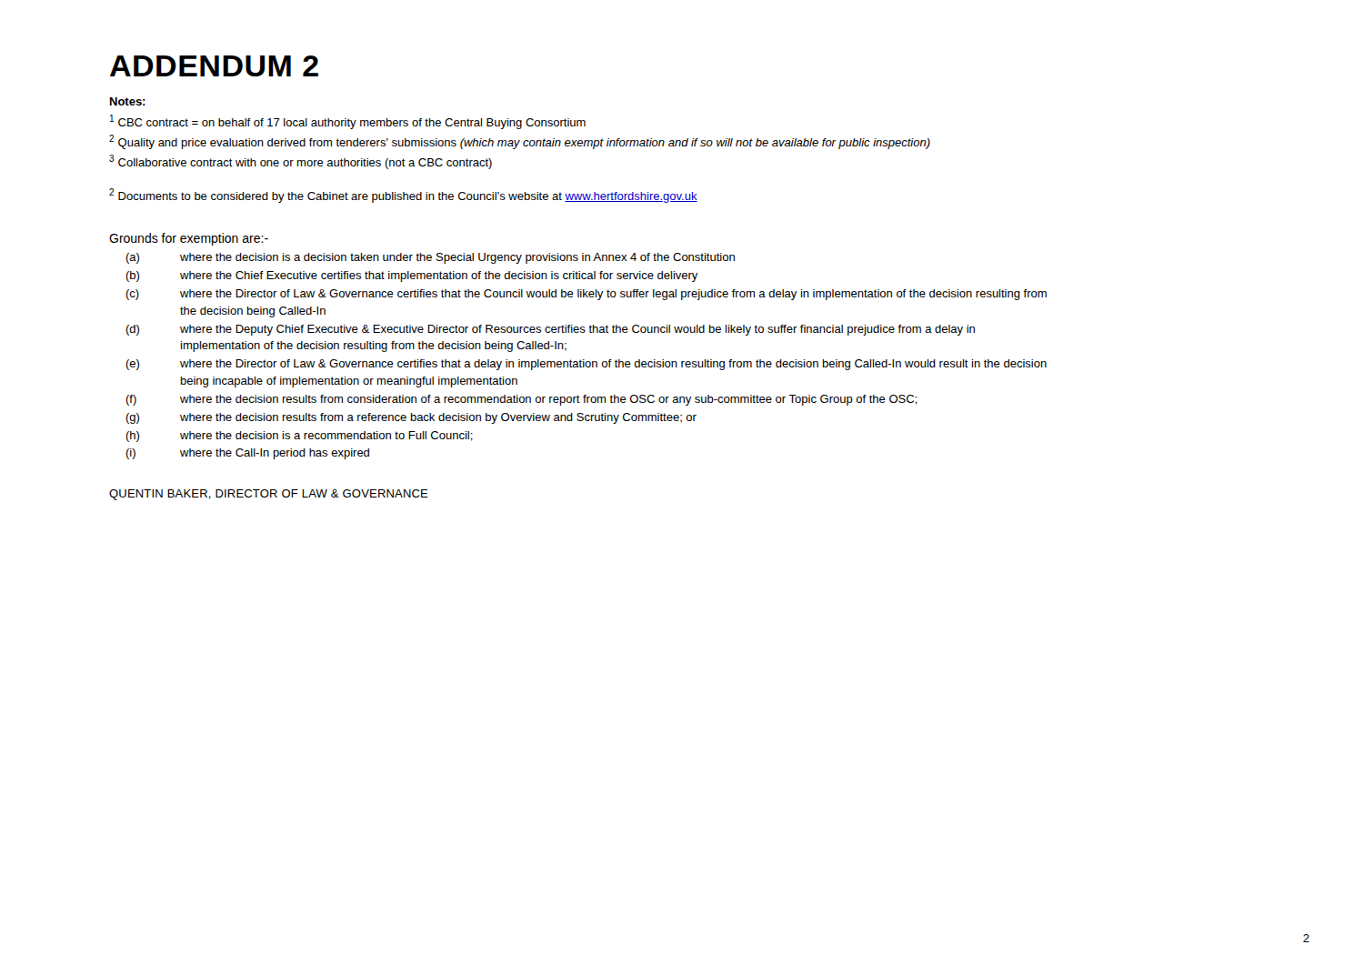ADDENDUM 2
Notes:
1CBC contract = on behalf of 17 local authority members of the Central Buying Consortium
2Quality and price evaluation derived from tenderers' submissions (which may contain exempt information and if so will not be available for public inspection)
3Collaborative contract with one or more authorities (not a CBC contract)
2Documents to be considered by the Cabinet are published in the Council’s website at www.hertfordshire.gov.uk
Grounds for exemption are:-
(a) where the decision is a decision taken under the Special Urgency provisions in Annex 4 of the Constitution
(b) where the Chief Executive certifies that implementation of the decision is critical for service delivery
(c) where the Director of Law & Governance certifies that the Council would be likely to suffer legal prejudice from a delay in implementation of the decision resulting from the decision being Called-In
(d) where the Deputy Chief Executive & Executive Director of Resources certifies that the Council would be likely to suffer financial prejudice from a delay in implementation of the decision resulting from the decision being Called-In;
(e) where the Director of Law & Governance certifies that a delay in implementation of the decision resulting from the decision being Called-In would result in the decision being incapable of implementation or meaningful implementation
(f) where the decision results from consideration of a recommendation or report from the OSC or any sub-committee or Topic Group of the OSC;
(g) where the decision results from a reference back decision by Overview and Scrutiny Committee; or
(h) where the decision is a recommendation to Full Council;
(i) where the Call-In period has expired
QUENTIN BAKER, DIRECTOR OF LAW & GOVERNANCE
2